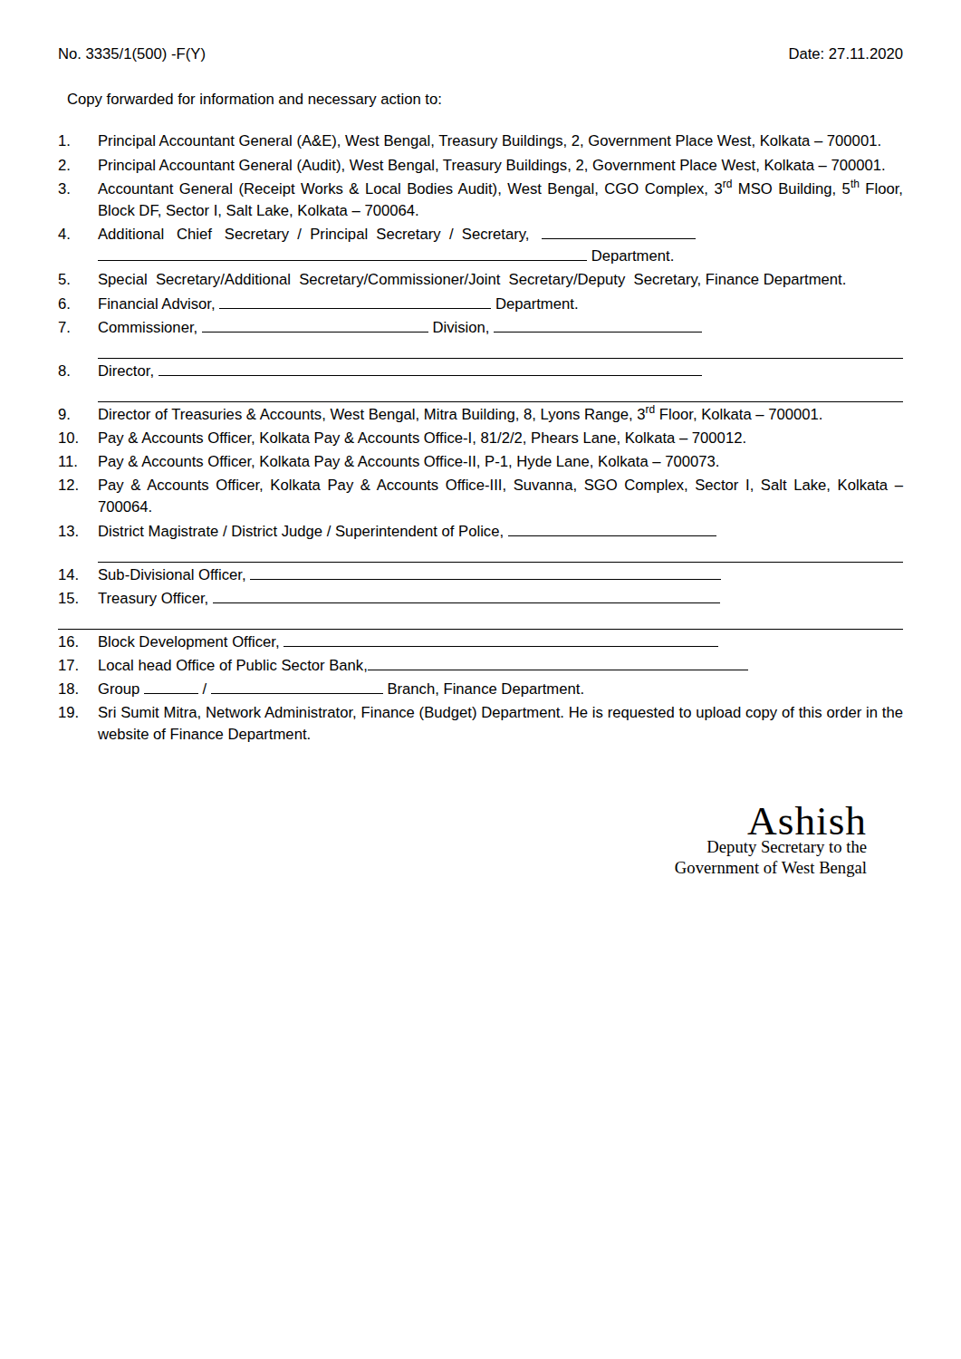No. 3335/1(500) -F(Y)
Date: 27.11.2020
Copy forwarded for information and necessary action to:
Principal Accountant General (A&E), West Bengal, Treasury Buildings, 2, Government Place West, Kolkata – 700001.
Principal Accountant General (Audit), West Bengal, Treasury Buildings, 2, Government Place West, Kolkata – 700001.
Accountant General (Receipt Works & Local Bodies Audit), West Bengal, CGO Complex, 3rd MSO Building, 5th Floor, Block DF, Sector I, Salt Lake, Kolkata – 700064.
Additional Chief Secretary / Principal Secretary / Secretary,
Department.
Special Secretary/Additional Secretary/Commissioner/Joint Secretary/Deputy Secretary, Finance Department.
Financial Advisor, Department.
Commissioner, Division,
Director,
Director of Treasuries & Accounts, West Bengal, Mitra Building, 8, Lyons Range, 3rd Floor, Kolkata – 700001.
Pay & Accounts Officer, Kolkata Pay & Accounts Office-I, 81/2/2, Phears Lane, Kolkata – 700012.
Pay & Accounts Officer, Kolkata Pay & Accounts Office-II, P-1, Hyde Lane, Kolkata – 700073.
Pay & Accounts Officer, Kolkata Pay & Accounts Office-III, Suvanna, SGO Complex, Sector I, Salt Lake, Kolkata – 700064.
District Magistrate / District Judge / Superintendent of Police,
Sub-Divisional Officer,
Treasury Officer,
Block Development Officer,
Local head Office of Public Sector Bank,
Group / Branch, Finance Department.
Sri Sumit Mitra, Network Administrator, Finance (Budget) Department. He is requested to upload copy of this order in the website of Finance Department.
Ashish
Deputy Secretary to the
Government of West Bengal